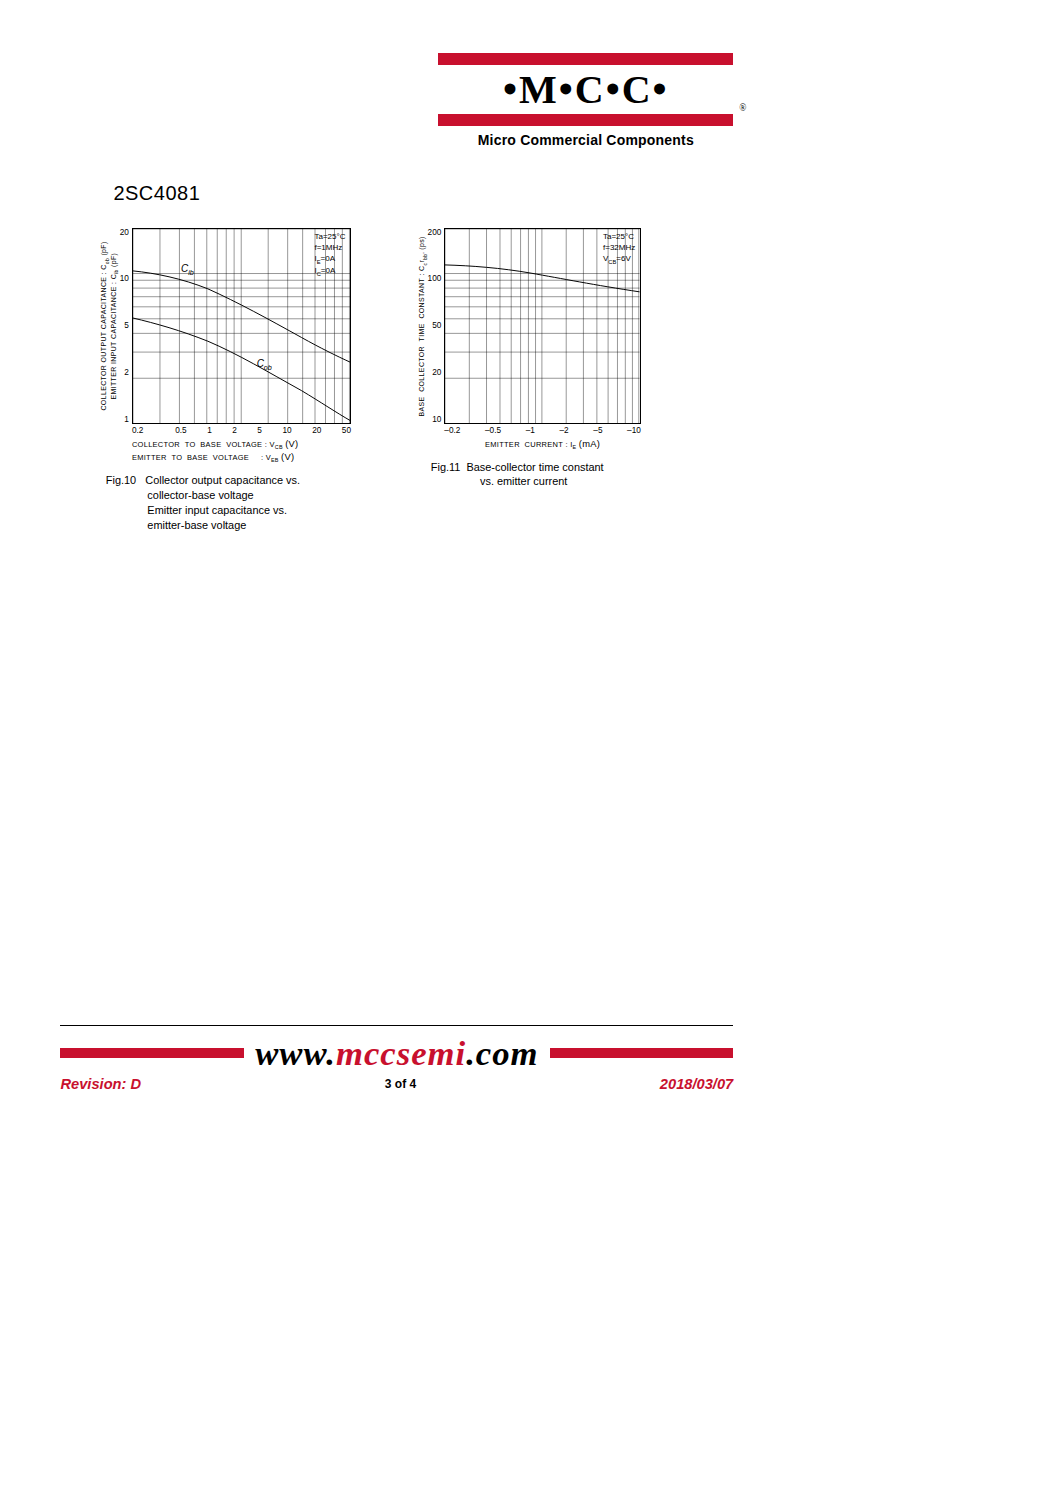•M•C•C•®
Micro Commercial Components
2SC4081
COLLECTOR OUTPUT CAPACITANCE : Cob (pF)
EMITTER INPUT CAPACITANCE : Cib (pF)
2010521
Ta=25°C
f=1MHz
IE=0A
IC=0A
Cib
Cob
0.20.5125102050
COLLECTOR TO BASE VOLTAGE : VCB (V)
EMITTER TO BASE VOLTAGE : VEB (V)
Fig.10 Collector output capacitance vs. collector-base voltage Emitter input capacitance vs. emitter-base voltage
BASE COLLECTOR TIME CONSTANT : Ccrbb' (ps)
200100502010
Ta=25°C
f=32MHz
VCB=6V
–0.2–0.5–1–2–5–10
EMITTER CURRENT : IE (mA)
Fig.11 Base-collector time constant vs. emitter current
www.mccsemi.com
Revision: D
3 of 4
2018/03/07